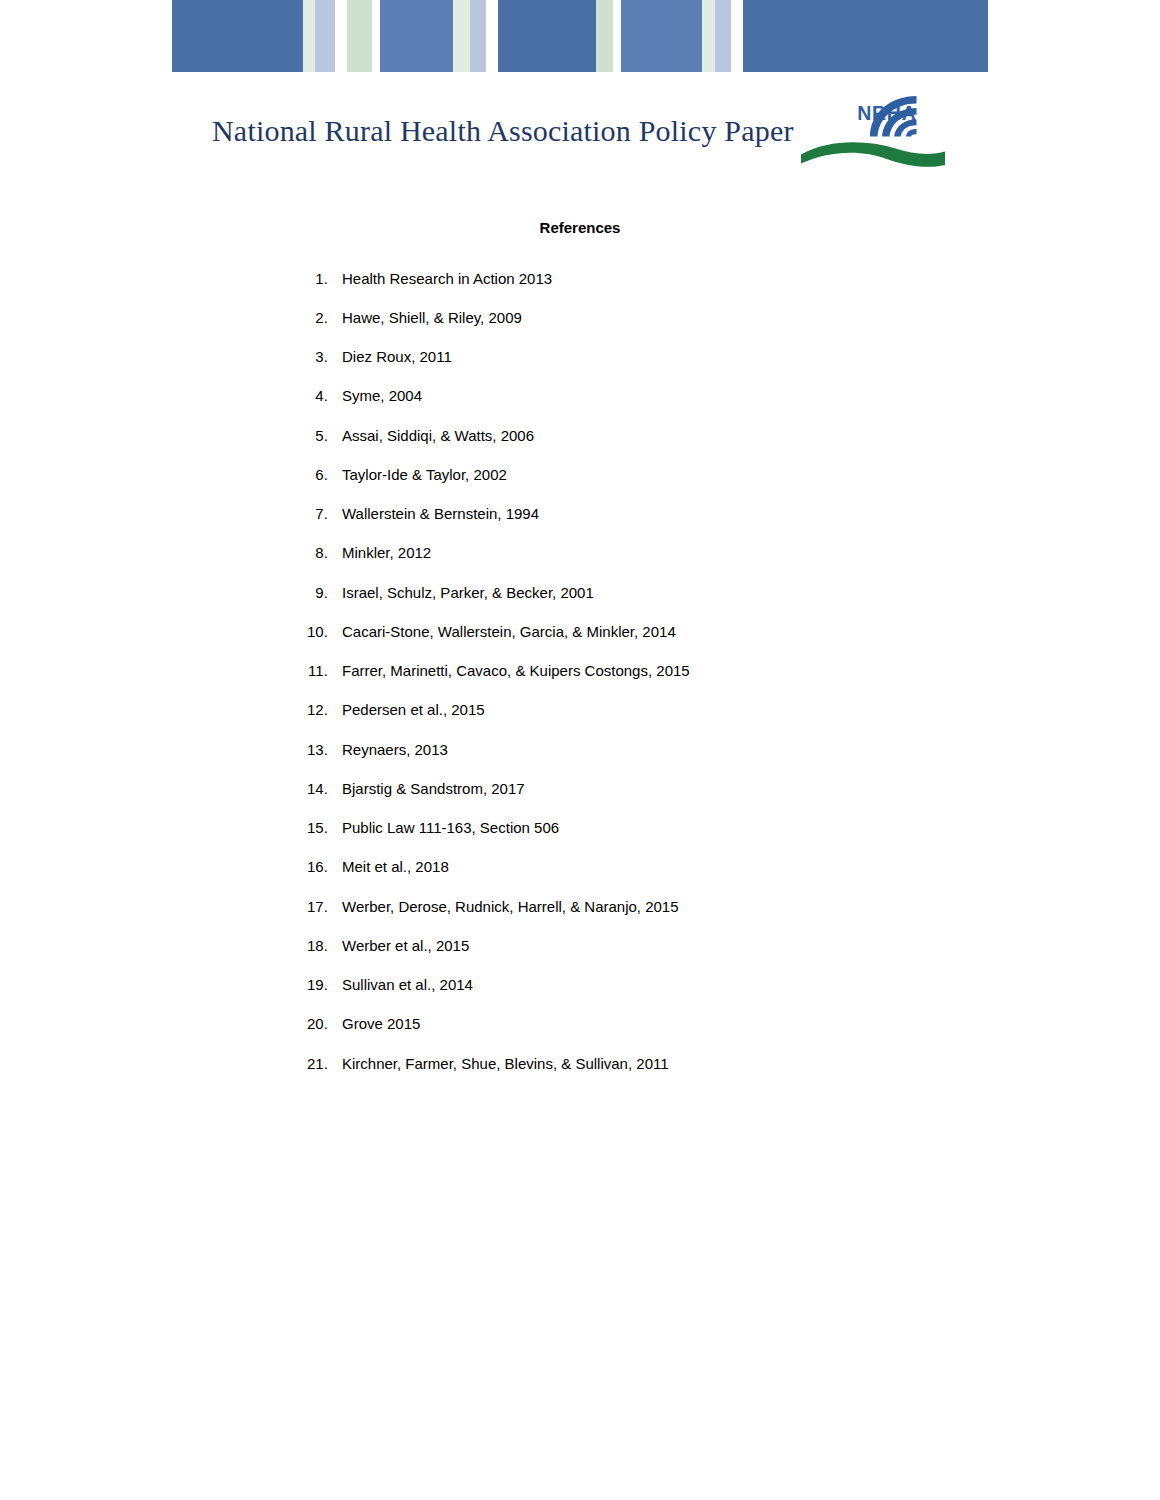National Rural Health Association Policy Paper
NRHA
References
Health Research in Action 2013
Hawe, Shiell, & Riley, 2009
Diez Roux, 2011
Syme, 2004
Assai, Siddiqi, & Watts, 2006
Taylor-Ide & Taylor, 2002
Wallerstein & Bernstein, 1994
Minkler, 2012
Israel, Schulz, Parker, & Becker, 2001
Cacari-Stone, Wallerstein, Garcia, & Minkler, 2014
Farrer, Marinetti, Cavaco, & Kuipers Costongs, 2015
Pedersen et al., 2015
Reynaers, 2013
Bjarstig & Sandstrom, 2017
Public Law 111-163, Section 506
Meit et al., 2018
Werber, Derose, Rudnick, Harrell, & Naranjo, 2015
Werber et al., 2015
Sullivan et al., 2014
Grove 2015
Kirchner, Farmer, Shue, Blevins, & Sullivan, 2011